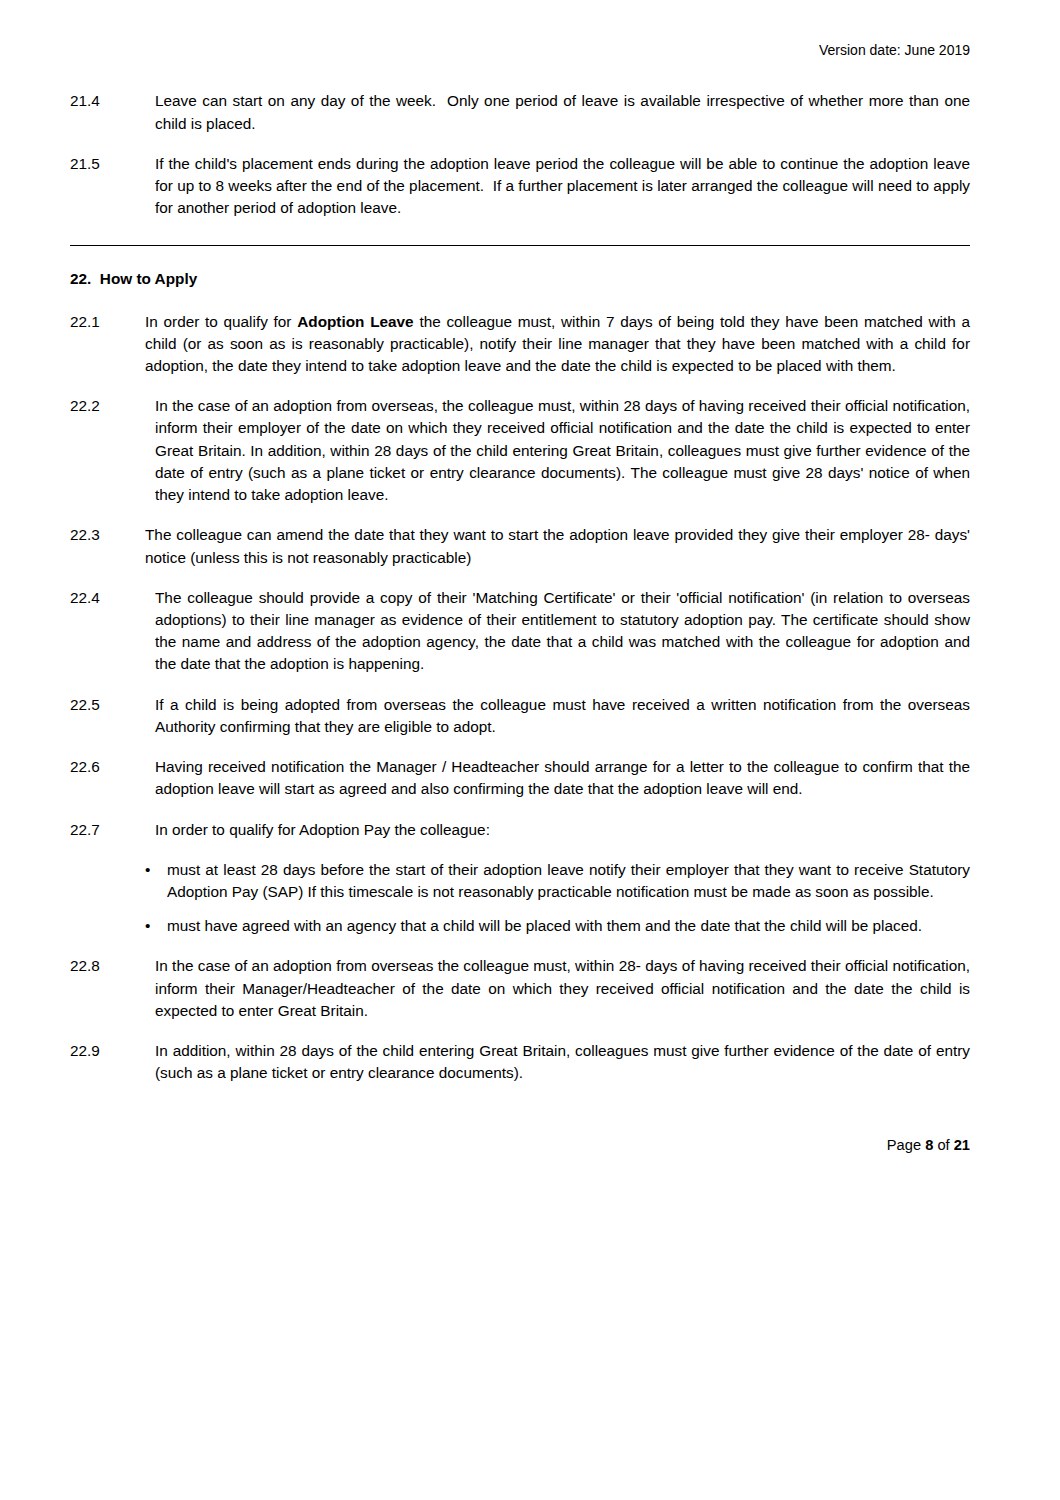Version date: June 2019
21.4
Leave can start on any day of the week. Only one period of leave is available irrespective of whether more than one child is placed.
21.5
If the child's placement ends during the adoption leave period the colleague will be able to continue the adoption leave for up to 8 weeks after the end of the placement. If a further placement is later arranged the colleague will need to apply for another period of adoption leave.
22. How to Apply
22.1 In order to qualify for Adoption Leave the colleague must, within 7 days of being told they have been matched with a child (or as soon as is reasonably practicable), notify their line manager that they have been matched with a child for adoption, the date they intend to take adoption leave and the date the child is expected to be placed with them.
22.2
In the case of an adoption from overseas, the colleague must, within 28 days of having received their official notification, inform their employer of the date on which they received official notification and the date the child is expected to enter Great Britain. In addition, within 28 days of the child entering Great Britain, colleagues must give further evidence of the date of entry (such as a plane ticket or entry clearance documents). The colleague must give 28 days' notice of when they intend to take adoption leave.
22.3 The colleague can amend the date that they want to start the adoption leave provided they give their employer 28- days' notice (unless this is not reasonably practicable)
22.4
The colleague should provide a copy of their 'Matching Certificate' or their 'official notification' (in relation to overseas adoptions) to their line manager as evidence of their entitlement to statutory adoption pay. The certificate should show the name and address of the adoption agency, the date that a child was matched with the colleague for adoption and the date that the adoption is happening.
22.5
If a child is being adopted from overseas the colleague must have received a written notification from the overseas Authority confirming that they are eligible to adopt.
22.6
Having received notification the Manager / Headteacher should arrange for a letter to the colleague to confirm that the adoption leave will start as agreed and also confirming the date that the adoption leave will end.
22.7
In order to qualify for Adoption Pay the colleague:
must at least 28 days before the start of their adoption leave notify their employer that they want to receive Statutory Adoption Pay (SAP) If this timescale is not reasonably practicable notification must be made as soon as possible.
must have agreed with an agency that a child will be placed with them and the date that the child will be placed.
22.8
In the case of an adoption from overseas the colleague must, within 28- days of having received their official notification, inform their Manager/Headteacher of the date on which they received official notification and the date the child is expected to enter Great Britain.
22.9
In addition, within 28 days of the child entering Great Britain, colleagues must give further evidence of the date of entry (such as a plane ticket or entry clearance documents).
Page 8 of 21